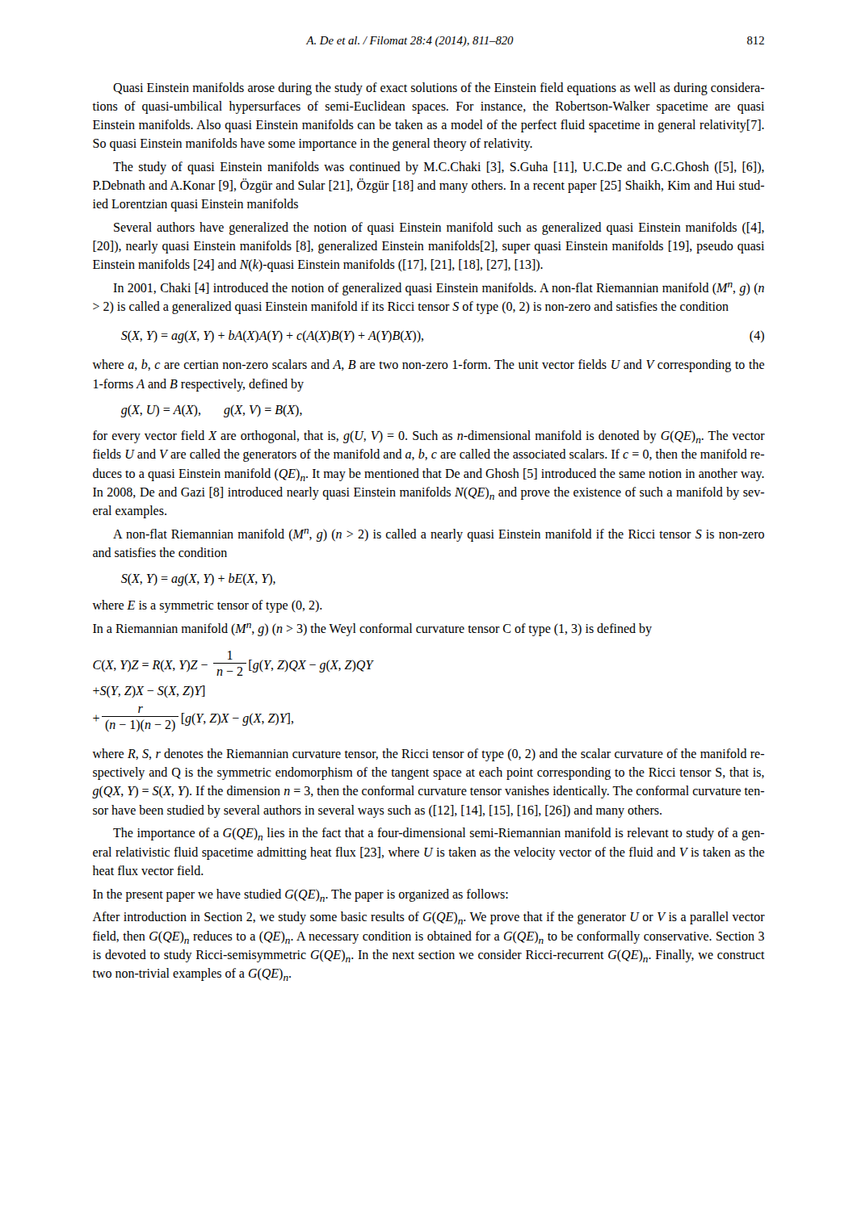A. De et al. / Filomat 28:4 (2014), 811–820 812
Quasi Einstein manifolds arose during the study of exact solutions of the Einstein field equations as well as during considerations of quasi-umbilical hypersurfaces of semi-Euclidean spaces. For instance, the Robertson-Walker spacetime are quasi Einstein manifolds. Also quasi Einstein manifolds can be taken as a model of the perfect fluid spacetime in general relativity[7]. So quasi Einstein manifolds have some importance in the general theory of relativity.
The study of quasi Einstein manifolds was continued by M.C.Chaki [3], S.Guha [11], U.C.De and G.C.Ghosh ([5], [6]), P.Debnath and A.Konar [9], Özgür and Sular [21], Özgür [18] and many others. In a recent paper [25] Shaikh, Kim and Hui studied Lorentzian quasi Einstein manifolds
Several authors have generalized the notion of quasi Einstein manifold such as generalized quasi Einstein manifolds ([4], [20]), nearly quasi Einstein manifolds [8], generalized Einstein manifolds[2], super quasi Einstein manifolds [19], pseudo quasi Einstein manifolds [24] and N(k)-quasi Einstein manifolds ([17], [21], [18], [27], [13]).
In 2001, Chaki [4] introduced the notion of generalized quasi Einstein manifolds. A non-flat Riemannian manifold (Mn, g) (n > 2) is called a generalized quasi Einstein manifold if its Ricci tensor S of type (0, 2) is non-zero and satisfies the condition
S(X, Y) = ag(X, Y) + bA(X)A(Y) + c(A(X)B(Y) + A(Y)B(X)), (4)
where a, b, c are certian non-zero scalars and A, B are two non-zero 1-form. The unit vector fields U and V corresponding to the 1-forms A and B respectively, defined by
g(X, U) = A(X), g(X, V) = B(X),
for every vector field X are orthogonal, that is, g(U, V) = 0. Such as n-dimensional manifold is denoted by G(QE)n. The vector fields U and V are called the generators of the manifold and a, b, c are called the associated scalars. If c = 0, then the manifold reduces to a quasi Einstein manifold (QE)n. It may be mentioned that De and Ghosh [5] introduced the same notion in another way. In 2008, De and Gazi [8] introduced nearly quasi Einstein manifolds N(QE)n and prove the existence of such a manifold by several examples.
A non-flat Riemannian manifold (Mn, g) (n > 2) is called a nearly quasi Einstein manifold if the Ricci tensor S is non-zero and satisfies the condition
S(X, Y) = ag(X, Y) + bE(X, Y),
where E is a symmetric tensor of type (0, 2).
In a Riemannian manifold (Mn, g) (n > 3) the Weyl conformal curvature tensor C of type (1, 3) is defined by
C(X, Y)Z = R(X, Y)Z − 1 n − 2[g(Y, Z)QX − g(X, Z)QY +S(Y, Z)X − S(X, Z)Y] +r(n − 1)(n − 2)[g(Y, Z)X − g(X, Z)Y],
where R, S, r denotes the Riemannian curvature tensor, the Ricci tensor of type (0, 2) and the scalar curvature of the manifold respectively and Q is the symmetric endomorphism of the tangent space at each point corresponding to the Ricci tensor S, that is, g(QX, Y) = S(X, Y). If the dimension n = 3, then the conformal curvature tensor vanishes identically. The conformal curvature tensor have been studied by several authors in several ways such as ([12], [14], [15], [16], [26]) and many others.
The importance of a G(QE)n lies in the fact that a four-dimensional semi-Riemannian manifold is relevant to study of a general relativistic fluid spacetime admitting heat flux [23], where U is taken as the velocity vector of the fluid and V is taken as the heat flux vector field.
In the present paper we have studied G(QE)n. The paper is organized as follows:
After introduction in Section 2, we study some basic results of G(QE)n. We prove that if the generator U or V is a parallel vector field, then G(QE)n reduces to a (QE)n. A necessary condition is obtained for a G(QE)n to be conformally conservative. Section 3 is devoted to study Ricci-semisymmetric G(QE)n. In the next section we consider Ricci-recurrent G(QE)n. Finally, we construct two non-trivial examples of a G(QE)n.